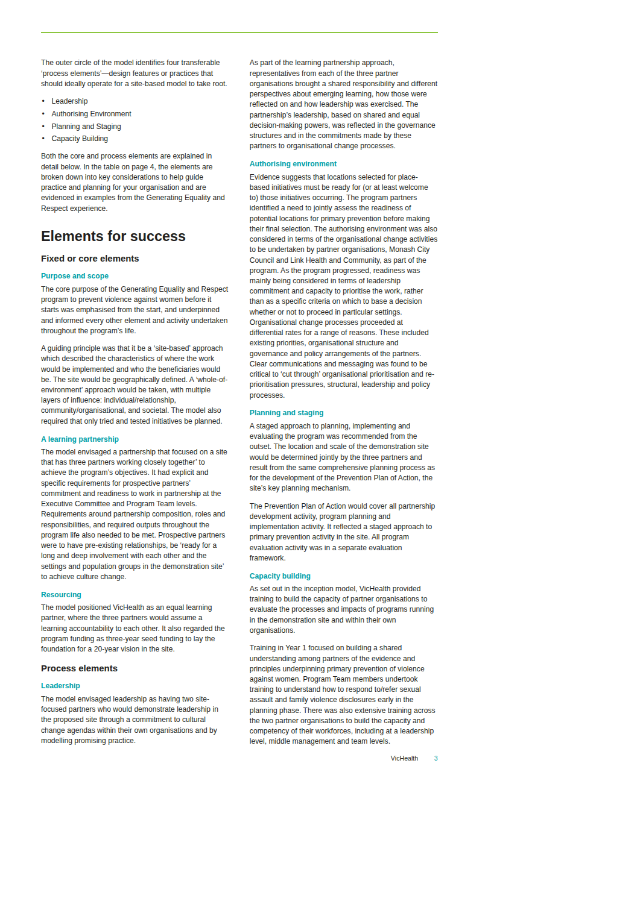The outer circle of the model identifies four transferable ‘process elements’—design features or practices that should ideally operate for a site-based model to take root.
Leadership
Authorising Environment
Planning and Staging
Capacity Building
Both the core and process elements are explained in detail below. In the table on page 4, the elements are broken down into key considerations to help guide practice and planning for your organisation and are evidenced in examples from the Generating Equality and Respect experience.
Elements for success
Fixed or core elements
Purpose and scope
The core purpose of the Generating Equality and Respect program to prevent violence against women before it starts was emphasised from the start, and underpinned and informed every other element and activity undertaken throughout the program’s life.
A guiding principle was that it be a ‘site-based’ approach which described the characteristics of where the work would be implemented and who the beneficiaries would be. The site would be geographically defined. A ‘whole-of-environment’ approach would be taken, with multiple layers of influence: individual/relationship, community/organisational, and societal. The model also required that only tried and tested initiatives be planned.
A learning partnership
The model envisaged a partnership that focused on a site that has three partners working closely together’ to achieve the program’s objectives. It had explicit and specific requirements for prospective partners’ commitment and readiness to work in partnership at the Executive Committee and Program Team levels. Requirements around partnership composition, roles and responsibilities, and required outputs throughout the program life also needed to be met. Prospective partners were to have pre-existing relationships, be ‘ready for a long and deep involvement with each other and the settings and population groups in the demonstration site’ to achieve culture change.
Resourcing
The model positioned VicHealth as an equal learning partner, where the three partners would assume a learning accountability to each other. It also regarded the program funding as three-year seed funding to lay the foundation for a 20-year vision in the site.
Process elements
Leadership
The model envisaged leadership as having two site-focused partners who would demonstrate leadership in the proposed site through a commitment to cultural change agendas within their own organisations and by modelling promising practice.
As part of the learning partnership approach, representatives from each of the three partner organisations brought a shared responsibility and different perspectives about emerging learning, how those were reflected on and how leadership was exercised. The partnership’s leadership, based on shared and equal decision-making powers, was reflected in the governance structures and in the commitments made by these partners to organisational change processes.
Authorising environment
Evidence suggests that locations selected for place-based initiatives must be ready for (or at least welcome to) those initiatives occurring. The program partners identified a need to jointly assess the readiness of potential locations for primary prevention before making their final selection. The authorising environment was also considered in terms of the organisational change activities to be undertaken by partner organisations, Monash City Council and Link Health and Community, as part of the program. As the program progressed, readiness was mainly being considered in terms of leadership commitment and capacity to prioritise the work, rather than as a specific criteria on which to base a decision whether or not to proceed in particular settings. Organisational change processes proceeded at differential rates for a range of reasons. These included existing priorities, organisational structure and governance and policy arrangements of the partners. Clear communications and messaging was found to be critical to ‘cut through’ organisational prioritisation and re-prioritisation pressures, structural, leadership and policy processes.
Planning and staging
A staged approach to planning, implementing and evaluating the program was recommended from the outset. The location and scale of the demonstration site would be determined jointly by the three partners and result from the same comprehensive planning process as for the development of the Prevention Plan of Action, the site’s key planning mechanism.
The Prevention Plan of Action would cover all partnership development activity, program planning and implementation activity. It reflected a staged approach to primary prevention activity in the site. All program evaluation activity was in a separate evaluation framework.
Capacity building
As set out in the inception model, VicHealth provided training to build the capacity of partner organisations to evaluate the processes and impacts of programs running in the demonstration site and within their own organisations.
Training in Year 1 focused on building a shared understanding among partners of the evidence and principles underpinning primary prevention of violence against women. Program Team members undertook training to understand how to respond to/refer sexual assault and family violence disclosures early in the planning phase. There was also extensive training across the two partner organisations to build the capacity and competency of their workforces, including at a leadership level, middle management and team levels.
VicHealth3